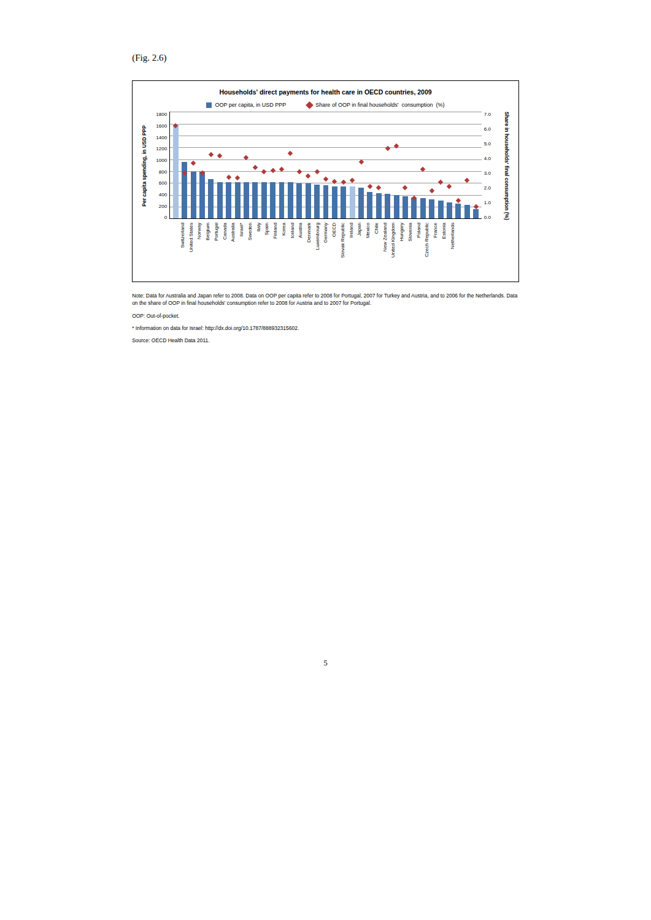(Fig. 2.6)
Households' direct payments for health care in OECD countries, 2009
OOP per capita, in USD PPP Share of OOP in final households' consumption (%)
Per capita spending, in USD PPP
1800
1600
1400
1200
1000
800
600
400
200
0
7.0
6.0
5.0
4.0
3.0
2.0
1.0
0.0
Share in households' final consumption (%)
Switzerland
United States
Norway
Belgium
Portugal
Canada
Australia
Israel*
Sweden
Italy
Spain
Finland
Korea
Iceland
Austria
Denmark
Luxembourg
Germany
OECD
Slovak Republic
Ireland
Japan
Mexico
Chile
New Zealand
United Kingdom
Hungary
Slovenia
Poland
Czech Republic
France
Estonia
Netherlands
Note: Data for Australia and Japan refer to 2008. Data on OOP per capita refer to 2008 for Portugal, 2007 for Turkey and Austria, and to 2006 for the Netherlands. Data on the share of OOP in final households' consumption refer to 2008 for Austria and to 2007 for Portugal.
OOP: Out-of-pocket.
* Information on data for Israel: http://dx.doi.org/10.1787/888932315602.
Source: OECD Health Data 2011.
5